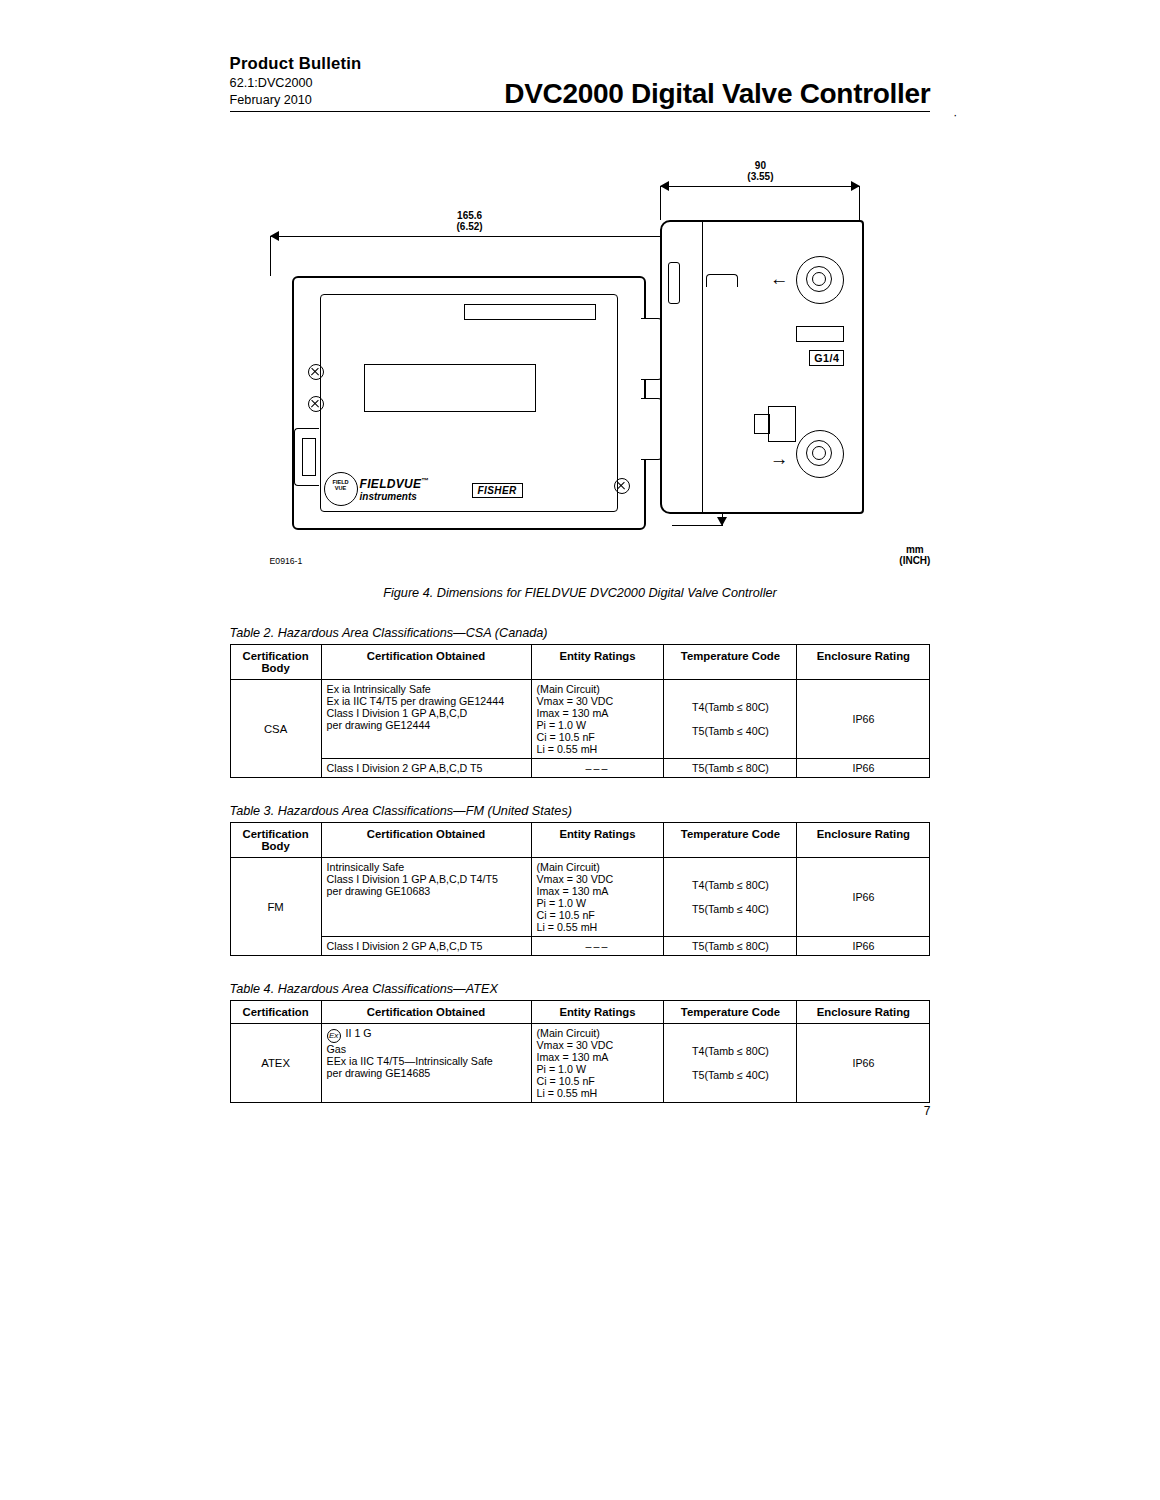Product Bulletin
62.1:DVC2000
February 2010
DVC2000 Digital Valve Controller
·
165.6
(6.52)
FIELD
VUE
FIELDVUE™ instruments
FISHER
106
(4.17)
90
(3.55)
←
G1/4
→
E0916-1
mm
(INCH)
Figure 4. Dimensions for FIELDVUE DVC2000 Digital Valve Controller
Table 2. Hazardous Area Classifications—CSA (Canada)
| Certification Body | Certification Obtained | Entity Ratings | Temperature Code | Enclosure Rating |
| --- | --- | --- | --- | --- |
| CSA | Ex ia Intrinsically Safe Ex ia IIC T4/T5 per drawing GE12444 Class I Division 1 GP A,B,C,D per drawing GE12444 | (Main Circuit) Vmax = 30 VDC Imax = 130 mA Pi = 1.0 W Ci = 10.5 nF Li = 0.55 mH | T4(Tamb ≤ 80C) T5(Tamb ≤ 40C) | IP66 |
| Class I Division 2 GP A,B,C,D T5 | ––– | T5(Tamb ≤ 80C) | IP66 |
Table 3. Hazardous Area Classifications—FM (United States)
| Certification Body | Certification Obtained | Entity Ratings | Temperature Code | Enclosure Rating |
| --- | --- | --- | --- | --- |
| FM | Intrinsically Safe Class I Division 1 GP A,B,C,D T4/T5 per drawing GE10683 | (Main Circuit) Vmax = 30 VDC Imax = 130 mA Pi = 1.0 W Ci = 10.5 nF Li = 0.55 mH | T4(Tamb ≤ 80C) T5(Tamb ≤ 40C) | IP66 |
| Class I Division 2 GP A,B,C,D T5 | ––– | T5(Tamb ≤ 80C) | IP66 |
Table 4. Hazardous Area Classifications—ATEX
| Certification | Certification Obtained | Entity Ratings | Temperature Code | Enclosure Rating |
| --- | --- | --- | --- | --- |
| ATEX | Ex II 1 G Gas EEx ia IIC T4/T5—Intrinsically Safe per drawing GE14685 | (Main Circuit) Vmax = 30 VDC Imax = 130 mA Pi = 1.0 W Ci = 10.5 nF Li = 0.55 mH | T4(Tamb ≤ 80C) T5(Tamb ≤ 40C) | IP66 |
7